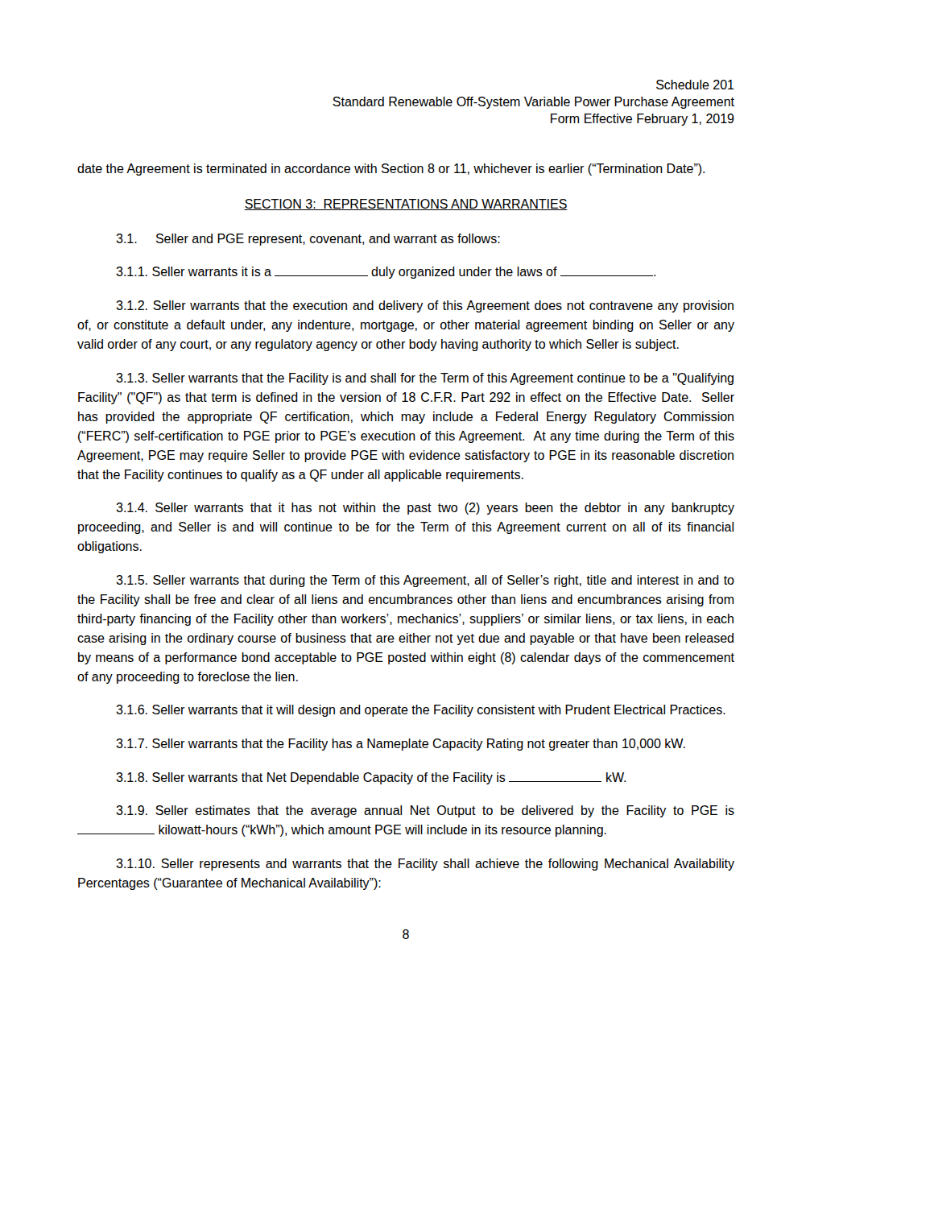Schedule 201
Standard Renewable Off-System Variable Power Purchase Agreement
Form Effective February 1, 2019
date the Agreement is terminated in accordance with Section 8 or 11, whichever is earlier (“Termination Date”).
SECTION 3: REPRESENTATIONS AND WARRANTIES
3.1. Seller and PGE represent, covenant, and warrant as follows:
3.1.1. Seller warrants it is a duly organized under the laws of .
3.1.2. Seller warrants that the execution and delivery of this Agreement does not contravene any provision of, or constitute a default under, any indenture, mortgage, or other material agreement binding on Seller or any valid order of any court, or any regulatory agency or other body having authority to which Seller is subject.
3.1.3. Seller warrants that the Facility is and shall for the Term of this Agreement continue to be a "Qualifying Facility" ("QF") as that term is defined in the version of 18 C.F.R. Part 292 in effect on the Effective Date. Seller has provided the appropriate QF certification, which may include a Federal Energy Regulatory Commission (“FERC”) self-certification to PGE prior to PGE’s execution of this Agreement. At any time during the Term of this Agreement, PGE may require Seller to provide PGE with evidence satisfactory to PGE in its reasonable discretion that the Facility continues to qualify as a QF under all applicable requirements.
3.1.4. Seller warrants that it has not within the past two (2) years been the debtor in any bankruptcy proceeding, and Seller is and will continue to be for the Term of this Agreement current on all of its financial obligations.
3.1.5. Seller warrants that during the Term of this Agreement, all of Seller’s right, title and interest in and to the Facility shall be free and clear of all liens and encumbrances other than liens and encumbrances arising from third-party financing of the Facility other than workers’, mechanics’, suppliers’ or similar liens, or tax liens, in each case arising in the ordinary course of business that are either not yet due and payable or that have been released by means of a performance bond acceptable to PGE posted within eight (8) calendar days of the commencement of any proceeding to foreclose the lien.
3.1.6. Seller warrants that it will design and operate the Facility consistent with Prudent Electrical Practices.
3.1.7. Seller warrants that the Facility has a Nameplate Capacity Rating not greater than 10,000 kW.
3.1.8. Seller warrants that Net Dependable Capacity of the Facility is kW.
3.1.9. Seller estimates that the average annual Net Output to be delivered by the Facility to PGE is kilowatt-hours (“kWh”), which amount PGE will include in its resource planning.
3.1.10. Seller represents and warrants that the Facility shall achieve the following Mechanical Availability Percentages (“Guarantee of Mechanical Availability”):
8